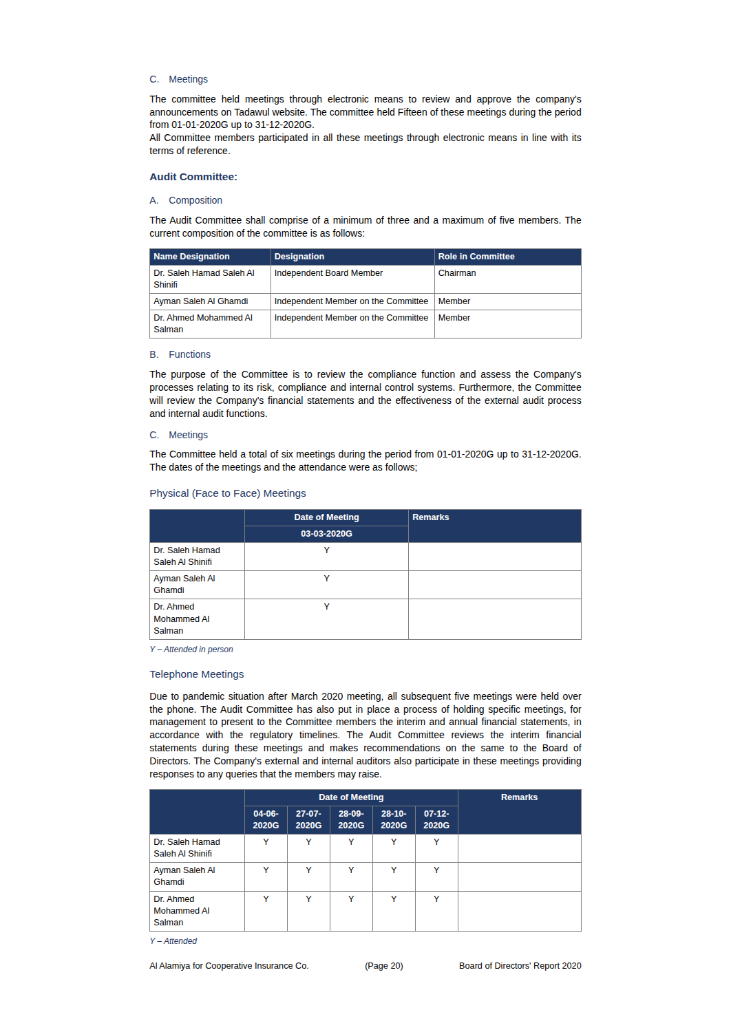C. Meetings
The committee held meetings through electronic means to review and approve the company's announcements on Tadawul website. The committee held Fifteen of these meetings during the period from 01-01-2020G up to 31-12-2020G.
All Committee members participated in all these meetings through electronic means in line with its terms of reference.
Audit Committee:
A. Composition
The Audit Committee shall comprise of a minimum of three and a maximum of five members. The current composition of the committee is as follows:
| Name Designation | Designation | Role in Committee |
| --- | --- | --- |
| Dr. Saleh Hamad Saleh Al Shinifi | Independent Board Member | Chairman |
| Ayman Saleh Al Ghamdi | Independent Member on the Committee | Member |
| Dr. Ahmed Mohammed Al Salman | Independent Member on the Committee | Member |
B. Functions
The purpose of the Committee is to review the compliance function and assess the Company's processes relating to its risk, compliance and internal control systems. Furthermore, the Committee will review the Company's financial statements and the effectiveness of the external audit process and internal audit functions.
C. Meetings
The Committee held a total of six meetings during the period from 01-01-2020G up to 31-12-2020G. The dates of the meetings and the attendance were as follows;
Physical (Face to Face) Meetings
| | Date of Meeting | Remarks |
| --- | --- | --- |
| 03-03-2020G |
| Dr. Saleh Hamad Saleh Al Shinifi | Y | |
| Ayman Saleh Al Ghamdi | Y | |
| Dr. Ahmed Mohammed Al Salman | Y | |
Y – Attended in person
Telephone Meetings
Due to pandemic situation after March 2020 meeting, all subsequent five meetings were held over the phone. The Audit Committee has also put in place a process of holding specific meetings, for management to present to the Committee members the interim and annual financial statements, in accordance with the regulatory timelines. The Audit Committee reviews the interim financial statements during these meetings and makes recommendations on the same to the Board of Directors. The Company's external and internal auditors also participate in these meetings providing responses to any queries that the members may raise.
| | Date of Meeting | Remarks |
| --- | --- | --- |
| 04-06-2020G | 27-07-2020G | 28-09-2020G | 28-10-2020G | 07-12-2020G |
| Dr. Saleh Hamad Saleh Al Shinifi | Y | Y | Y | Y | Y | |
| Ayman Saleh Al Ghamdi | Y | Y | Y | Y | Y | |
| Dr. Ahmed Mohammed Al Salman | Y | Y | Y | Y | Y | |
Y – Attended
Al Alamiya for Cooperative Insurance Co.
(Page 20)
Board of Directors' Report 2020